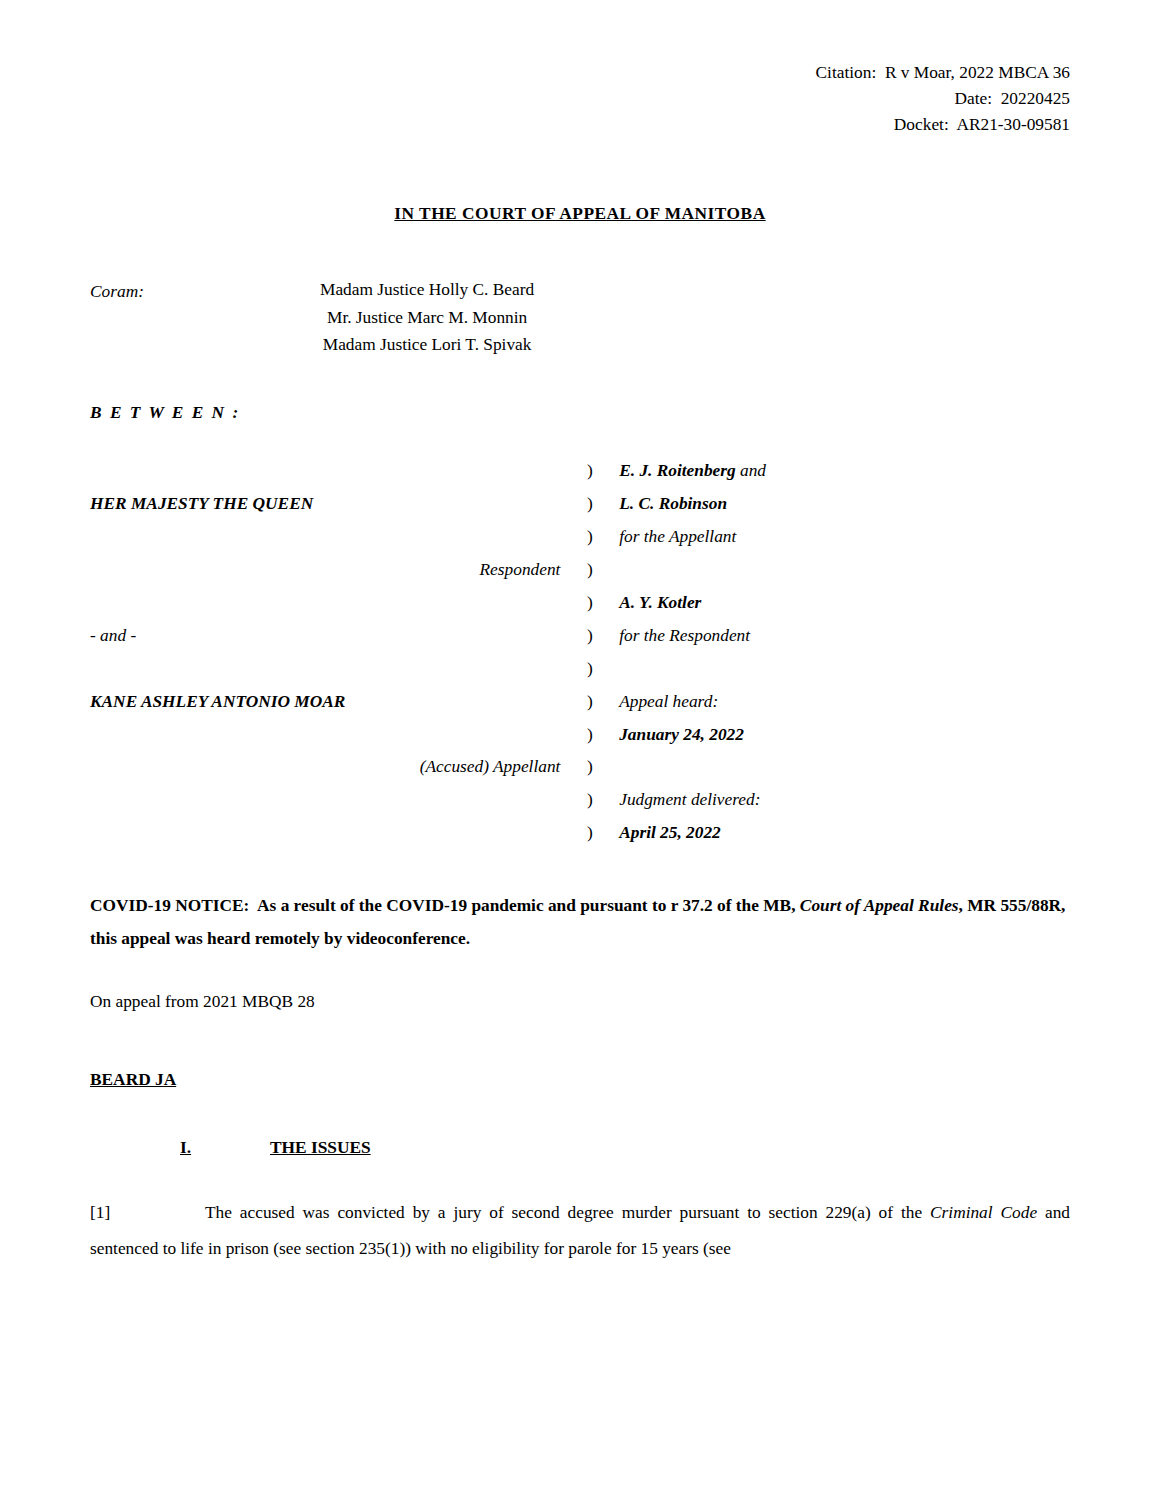Citation: R v Moar, 2022 MBCA 36
Date: 20220425
Docket: AR21-30-09581
IN THE COURT OF APPEAL OF MANITOBA
Coram: Madam Justice Holly C. Beard
Mr. Justice Marc M. Monnin
Madam Justice Lori T. Spivak
B E T W E E N :
| | ) | E. J. Roitenberg and |
| HER MAJESTY THE QUEEN | ) | L. C. Robinson |
| | ) | for the Appellant |
| Respondent | ) | |
| | ) | A. Y. Kotler |
| - and - | ) | for the Respondent |
| | ) | |
| KANE ASHLEY ANTONIO MOAR | ) | Appeal heard: |
| | ) | January 24, 2022 |
| (Accused) Appellant | ) | |
| | ) | Judgment delivered: |
| | ) | April 25, 2022 |
COVID-19 NOTICE: As a result of the COVID-19 pandemic and pursuant to r 37.2 of the MB, Court of Appeal Rules, MR 555/88R, this appeal was heard remotely by videoconference.
On appeal from 2021 MBQB 28
BEARD JA
I. THE ISSUES
[1] The accused was convicted by a jury of second degree murder pursuant to section 229(a) of the Criminal Code and sentenced to life in prison (see section 235(1)) with no eligibility for parole for 15 years (see